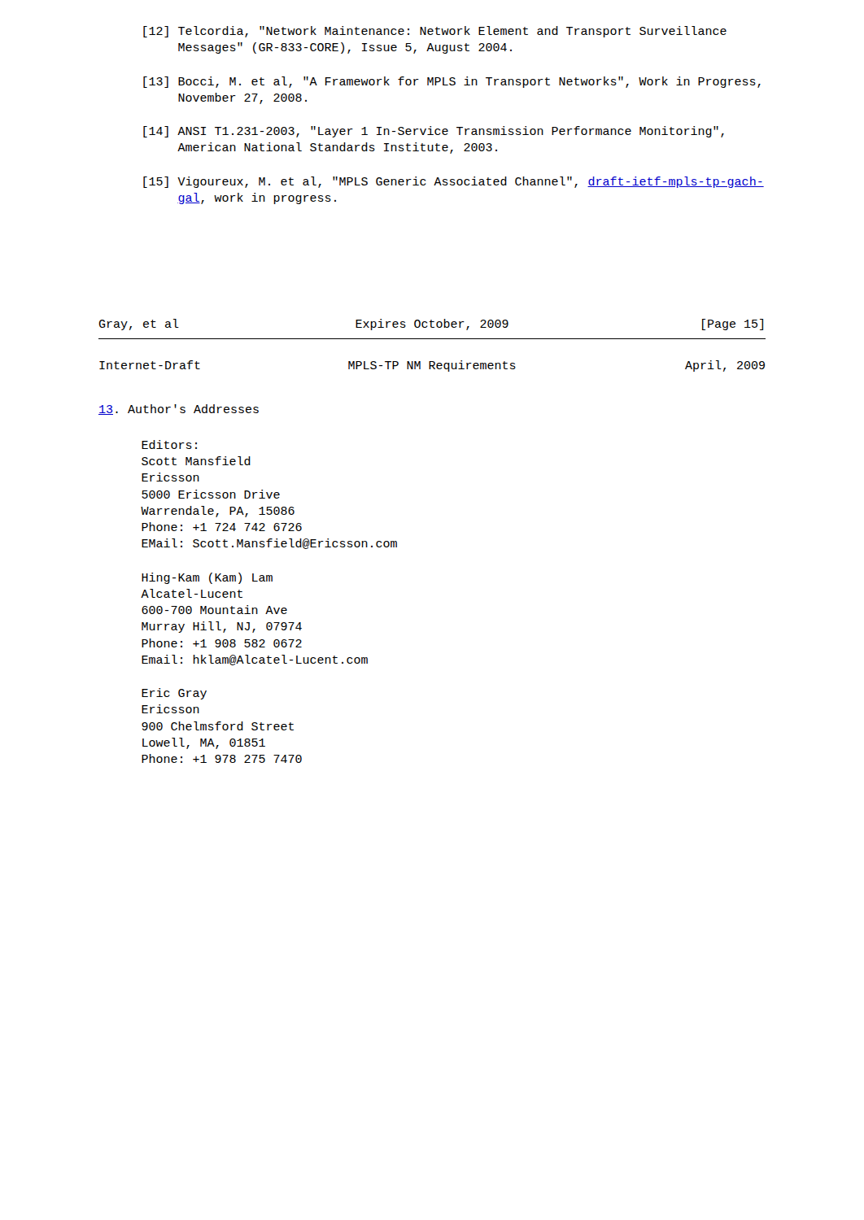[12]
Telcordia, "Network Maintenance: Network Element and Transport Surveillance Messages" (GR-833-CORE), Issue 5, August 2004.
[13]
Bocci, M. et al, "A Framework for MPLS in Transport Networks", Work in Progress, November 27, 2008.
[14]
ANSI T1.231-2003, "Layer 1 In-Service Transmission Performance Monitoring", American National Standards Institute, 2003.
[15]
Vigoureux, M. et al, "MPLS Generic Associated Channel", draft-ietf-mpls-tp-gach-gal, work in progress.
Gray, et al Expires October, 2009 [Page 15]
Internet-Draft MPLS-TP NM Requirements April, 2009
13. Author's Addresses
Editors:
Scott Mansfield
Ericsson
5000 Ericsson Drive
Warrendale, PA, 15086
Phone: +1 724 742 6726
EMail: Scott.Mansfield@Ericsson.com
Hing-Kam (Kam) Lam
Alcatel-Lucent
600-700 Mountain Ave
Murray Hill, NJ, 07974
Phone: +1 908 582 0672
Email: hklam@Alcatel-Lucent.com
Eric Gray
Ericsson
900 Chelmsford Street
Lowell, MA, 01851
Phone: +1 978 275 7470